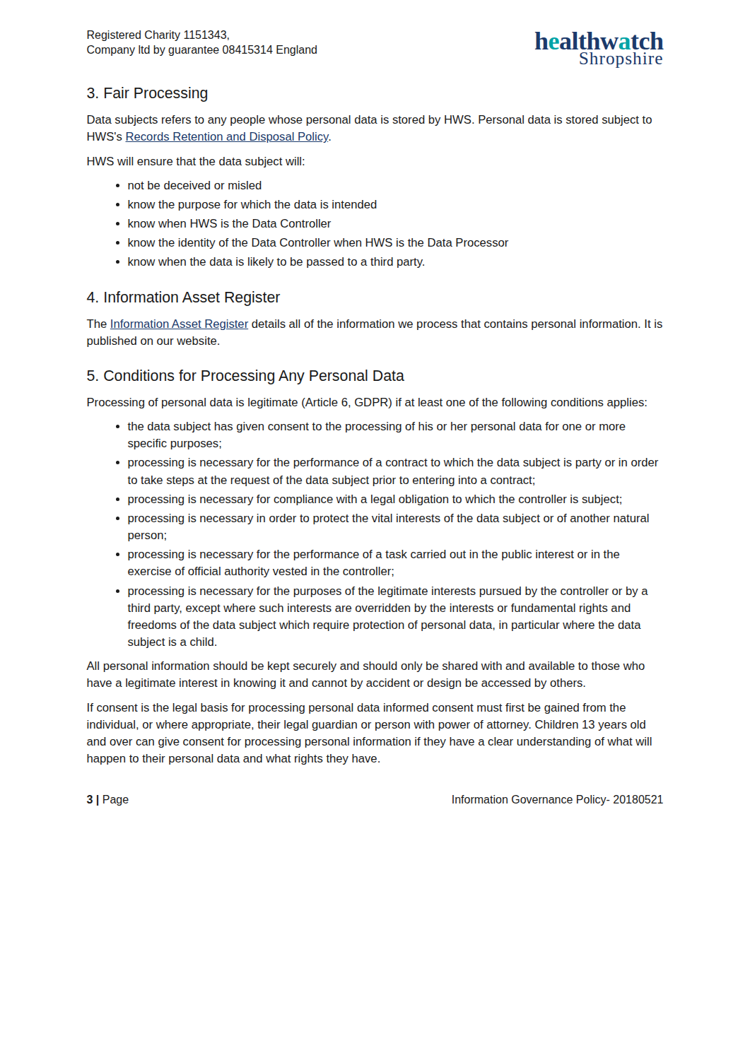Registered Charity 1151343,
Company ltd by guarantee 08415314 England
healthwatch
Shropshire
3. Fair Processing
Data subjects refers to any people whose personal data is stored by HWS. Personal data is stored subject to HWS's Records Retention and Disposal Policy.
HWS will ensure that the data subject will:
not be deceived or misled
know the purpose for which the data is intended
know when HWS is the Data Controller
know the identity of the Data Controller when HWS is the Data Processor
know when the data is likely to be passed to a third party.
4. Information Asset Register
The Information Asset Register details all of the information we process that contains personal information. It is published on our website.
5. Conditions for Processing Any Personal Data
Processing of personal data is legitimate (Article 6, GDPR) if at least one of the following conditions applies:
the data subject has given consent to the processing of his or her personal data for one or more specific purposes;
processing is necessary for the performance of a contract to which the data subject is party or in order to take steps at the request of the data subject prior to entering into a contract;
processing is necessary for compliance with a legal obligation to which the controller is subject;
processing is necessary in order to protect the vital interests of the data subject or of another natural person;
processing is necessary for the performance of a task carried out in the public interest or in the exercise of official authority vested in the controller;
processing is necessary for the purposes of the legitimate interests pursued by the controller or by a third party, except where such interests are overridden by the interests or fundamental rights and freedoms of the data subject which require protection of personal data, in particular where the data subject is a child.
All personal information should be kept securely and should only be shared with and available to those who have a legitimate interest in knowing it and cannot by accident or design be accessed by others.
If consent is the legal basis for processing personal data informed consent must first be gained from the individual, or where appropriate, their legal guardian or person with power of attorney. Children 13 years old and over can give consent for processing personal information if they have a clear understanding of what will happen to their personal data and what rights they have.
3 | Page
Information Governance Policy- 20180521